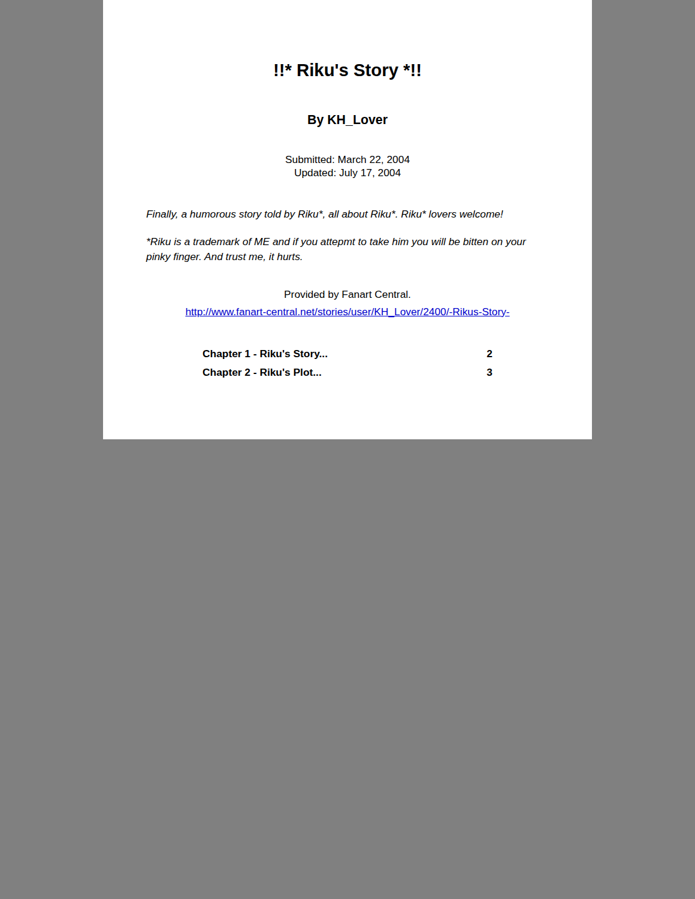!!* Riku's Story *!!
By KH_Lover
Submitted: March 22, 2004
Updated: July 17, 2004
Finally, a humorous story told by Riku*, all about Riku*. Riku* lovers welcome!
*Riku is a trademark of ME and if you attepmt to take him you will be bitten on your pinky finger. And trust me, it hurts.
Provided by Fanart Central.
http://www.fanart-central.net/stories/user/KH_Lover/2400/-Rikus-Story-
| Chapter 1 - Riku's Story... | 2 |
| Chapter 2 - Riku's Plot... | 3 |